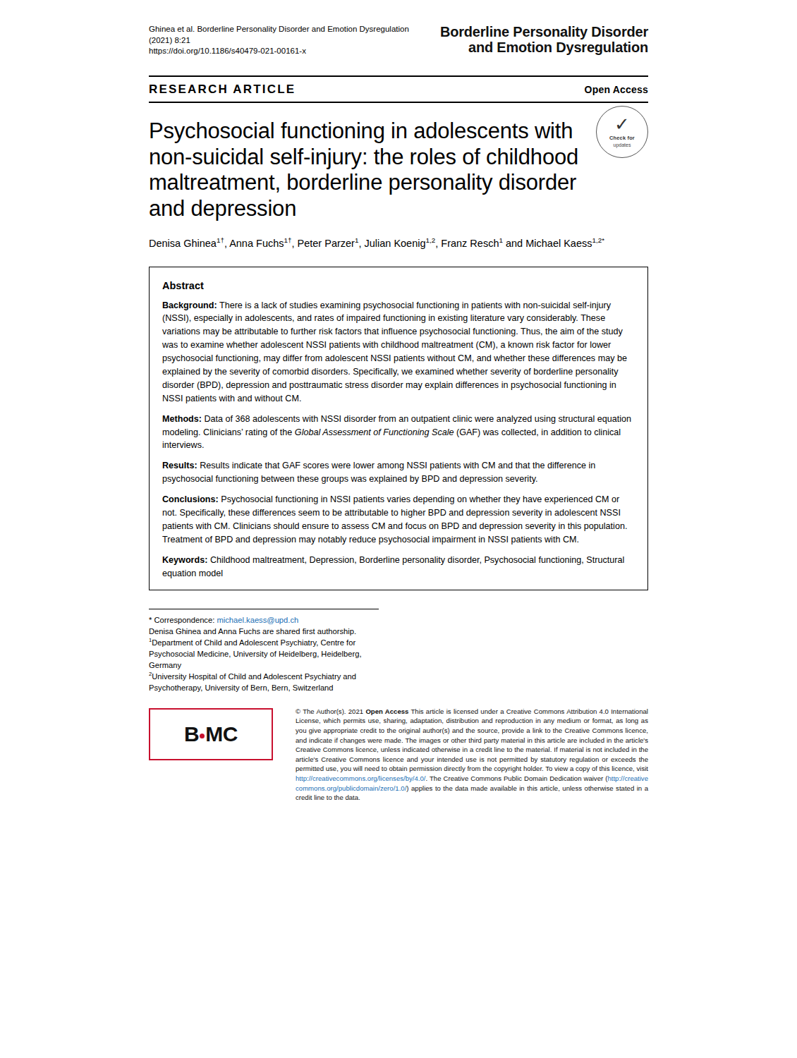Ghinea et al. Borderline Personality Disorder and Emotion Dysregulation
(2021) 8:21
https://doi.org/10.1186/s40479-021-00161-x
Borderline Personality Disorder
and Emotion Dysregulation
Research Article
Open Access
✓
Check for
updates
Psychosocial functioning in adolescents with non-suicidal self-injury: the roles of childhood maltreatment, borderline personality disorder and depression
Denisa Ghinea1†, Anna Fuchs1†, Peter Parzer1, Julian Koenig1,2, Franz Resch1 and Michael Kaess1,2*
Abstract
Background: There is a lack of studies examining psychosocial functioning in patients with non-suicidal self-injury (NSSI), especially in adolescents, and rates of impaired functioning in existing literature vary considerably. These variations may be attributable to further risk factors that influence psychosocial functioning. Thus, the aim of the study was to examine whether adolescent NSSI patients with childhood maltreatment (CM), a known risk factor for lower psychosocial functioning, may differ from adolescent NSSI patients without CM, and whether these differences may be explained by the severity of comorbid disorders. Specifically, we examined whether severity of borderline personality disorder (BPD), depression and posttraumatic stress disorder may explain differences in psychosocial functioning in NSSI patients with and without CM.
Methods: Data of 368 adolescents with NSSI disorder from an outpatient clinic were analyzed using structural equation modeling. Clinicians’ rating of the Global Assessment of Functioning Scale (GAF) was collected, in addition to clinical interviews.
Results: Results indicate that GAF scores were lower among NSSI patients with CM and that the difference in psychosocial functioning between these groups was explained by BPD and depression severity.
Conclusions: Psychosocial functioning in NSSI patients varies depending on whether they have experienced CM or not. Specifically, these differences seem to be attributable to higher BPD and depression severity in adolescent NSSI patients with CM. Clinicians should ensure to assess CM and focus on BPD and depression severity in this population. Treatment of BPD and depression may notably reduce psychosocial impairment in NSSI patients with CM.
Keywords: Childhood maltreatment, Depression, Borderline personality disorder, Psychosocial functioning, Structural equation model
* Correspondence: michael.kaess@upd.ch
Denisa Ghinea and Anna Fuchs are shared first authorship.
1Department of Child and Adolescent Psychiatry, Centre for Psychosocial Medicine, University of Heidelberg, Heidelberg, Germany
2University Hospital of Child and Adolescent Psychiatry and Psychotherapy, University of Bern, Bern, Switzerland
B MC
© The Author(s). 2021 Open Access This article is licensed under a Creative Commons Attribution 4.0 International License, which permits use, sharing, adaptation, distribution and reproduction in any medium or format, as long as you give appropriate credit to the original author(s) and the source, provide a link to the Creative Commons licence, and indicate if changes were made. The images or other third party material in this article are included in the article's Creative Commons licence, unless indicated otherwise in a credit line to the material. If material is not included in the article's Creative Commons licence and your intended use is not permitted by statutory regulation or exceeds the permitted use, you will need to obtain permission directly from the copyright holder. To view a copy of this licence, visit http://creativecommons.org/licenses/by/4.0/. The Creative Commons Public Domain Dedication waiver (http://creativecommons.org/publicdomain/zero/1.0/) applies to the data made available in this article, unless otherwise stated in a credit line to the data.